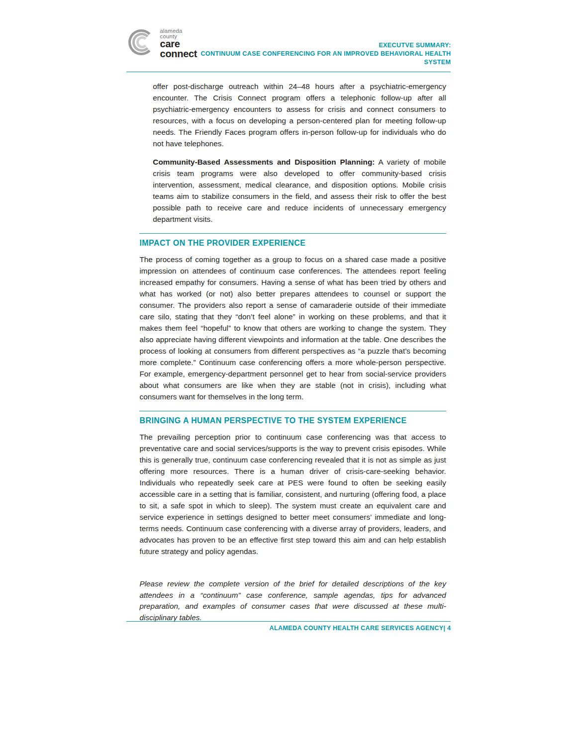alameda
county
care
connect
EXECUTVE SUMMARY:
CONTINUUM CASE CONFERENCING FOR AN IMPROVED BEHAVIORAL HEALTH SYSTEM
offer post-discharge outreach within 24–48 hours after a psychiatric-emergency encounter. The Crisis Connect program offers a telephonic follow-up after all psychiatric-emergency encounters to assess for crisis and connect consumers to resources, with a focus on developing a person-centered plan for meeting follow-up needs. The Friendly Faces program offers in-person follow-up for individuals who do not have telephones.
Community-Based Assessments and Disposition Planning: A variety of mobile crisis team programs were also developed to offer community-based crisis intervention, assessment, medical clearance, and disposition options. Mobile crisis teams aim to stabilize consumers in the field, and assess their risk to offer the best possible path to receive care and reduce incidents of unnecessary emergency department visits.
Impact on the Provider Experience
The process of coming together as a group to focus on a shared case made a positive impression on attendees of continuum case conferences. The attendees report feeling increased empathy for consumers. Having a sense of what has been tried by others and what has worked (or not) also better prepares attendees to counsel or support the consumer. The providers also report a sense of camaraderie outside of their immediate care silo, stating that they “don’t feel alone” in working on these problems, and that it makes them feel “hopeful” to know that others are working to change the system. They also appreciate having different viewpoints and information at the table. One describes the process of looking at consumers from different perspectives as “a puzzle that’s becoming more complete.” Continuum case conferencing offers a more whole-person perspective. For example, emergency-department personnel get to hear from social-service providers about what consumers are like when they are stable (not in crisis), including what consumers want for themselves in the long term.
Bringing a Human Perspective to the System Experience
The prevailing perception prior to continuum case conferencing was that access to preventative care and social services/supports is the way to prevent crisis episodes. While this is generally true, continuum case conferencing revealed that it is not as simple as just offering more resources. There is a human driver of crisis-care-seeking behavior. Individuals who repeatedly seek care at PES were found to often be seeking easily accessible care in a setting that is familiar, consistent, and nurturing (offering food, a place to sit, a safe spot in which to sleep). The system must create an equivalent care and service experience in settings designed to better meet consumers’ immediate and long-terms needs. Continuum case conferencing with a diverse array of providers, leaders, and advocates has proven to be an effective first step toward this aim and can help establish future strategy and policy agendas.
Please review the complete version of the brief for detailed descriptions of the key attendees in a “continuum” case conference, sample agendas, tips for advanced preparation, and examples of consumer cases that were discussed at these multi-disciplinary tables.
ALAMEDA COUNTY HEALTH CARE SERVICES AGENCY| 4